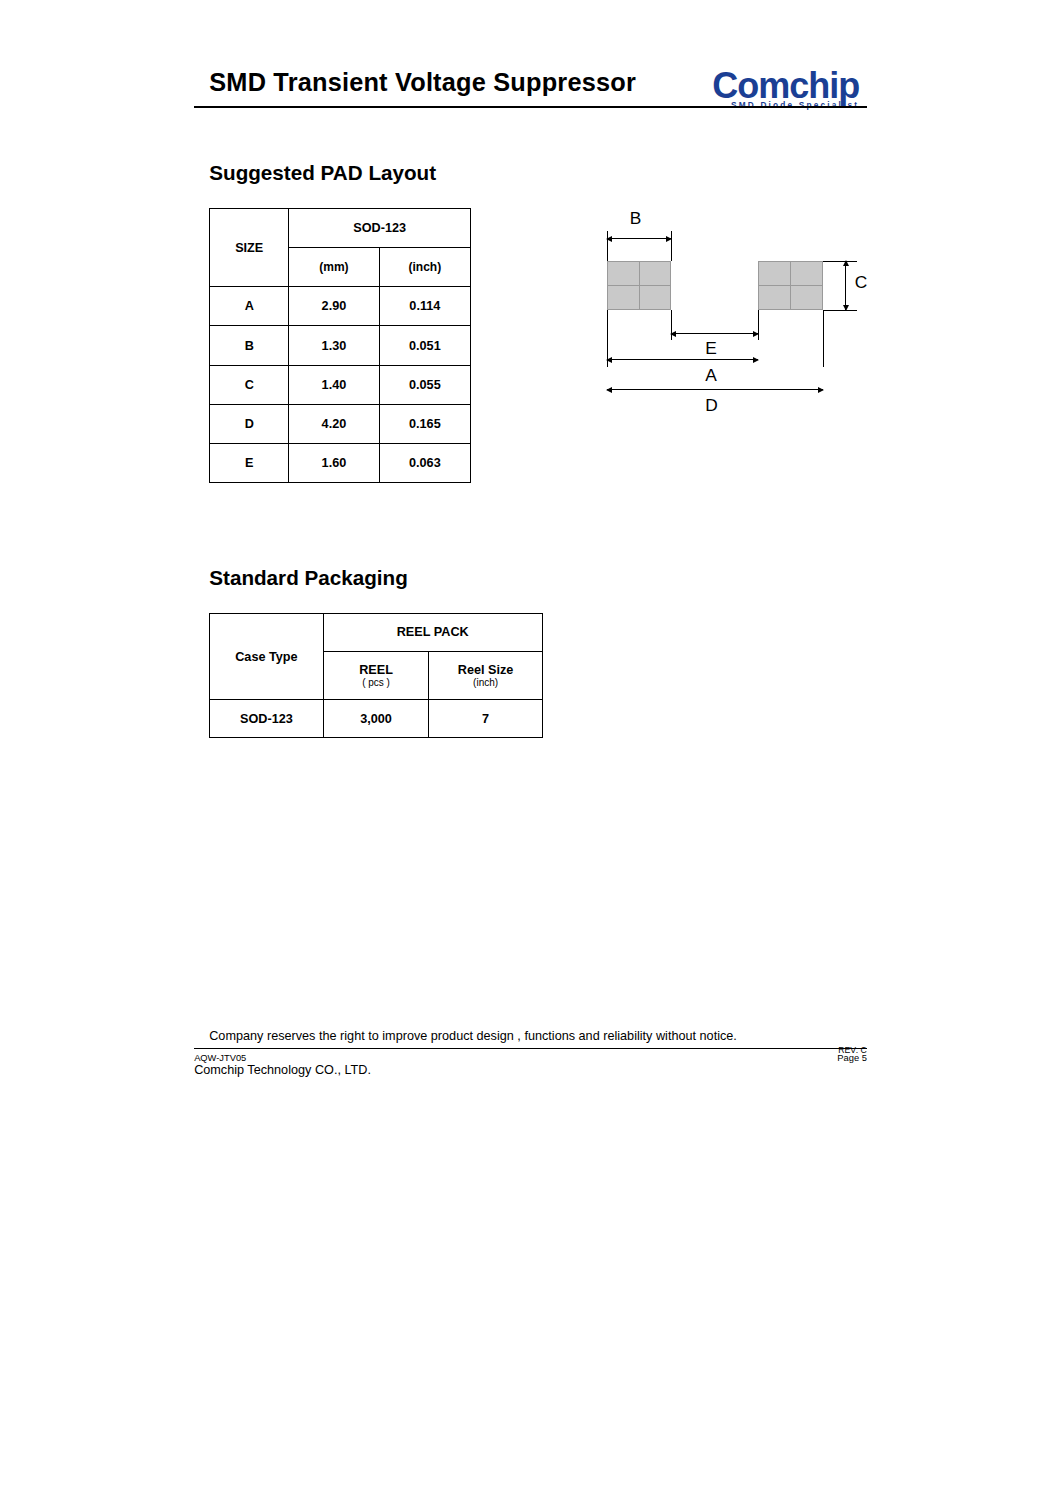SMD Transient Voltage Suppressor
Comchip
SMD Diode Specialist
Suggested PAD Layout
| SIZE | SOD-123 |
| (mm) | (inch) |
| A | 2.90 | 0.114 |
| B | 1.30 | 0.051 |
| C | 1.40 | 0.055 |
| D | 4.20 | 0.165 |
| E | 1.60 | 0.063 |
B
C
E
A
D
Standard Packaging
| Case Type | REEL PACK |
| REEL ( pcs ) | Reel Size (inch) |
| SOD-123 | 3,000 | 7 |
Company reserves the right to improve product design , functions and reliability without notice. REV: C
AQW-JTV05 Page 5
Comchip Technology CO., LTD.